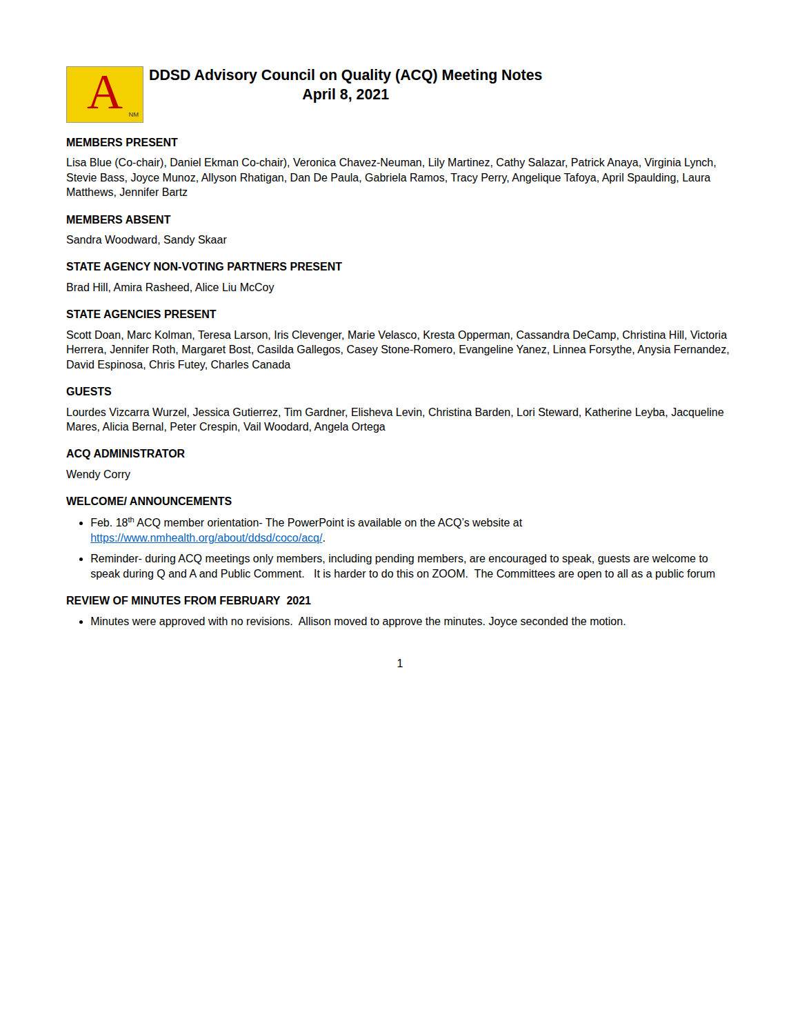A NM
DDSD Advisory Council on Quality (ACQ) Meeting Notes April 8, 2021
Members Present
Lisa Blue (Co-chair), Daniel Ekman Co-chair), Veronica Chavez-Neuman, Lily Martinez, Cathy Salazar, Patrick Anaya, Virginia Lynch, Stevie Bass, Joyce Munoz, Allyson Rhatigan, Dan De Paula, Gabriela Ramos, Tracy Perry, Angelique Tafoya, April Spaulding, Laura Matthews, Jennifer Bartz
Members Absent
Sandra Woodward, Sandy Skaar
State Agency Non-Voting Partners Present
Brad Hill, Amira Rasheed, Alice Liu McCoy
State Agencies Present
Scott Doan, Marc Kolman, Teresa Larson, Iris Clevenger, Marie Velasco, Kresta Opperman, Cassandra DeCamp, Christina Hill, Victoria Herrera, Jennifer Roth, Margaret Bost, Casilda Gallegos, Casey Stone-Romero, Evangeline Yanez, Linnea Forsythe, Anysia Fernandez, David Espinosa, Chris Futey, Charles Canada
Guests
Lourdes Vizcarra Wurzel, Jessica Gutierrez, Tim Gardner, Elisheva Levin, Christina Barden, Lori Steward, Katherine Leyba, Jacqueline Mares, Alicia Bernal, Peter Crespin, Vail Woodard, Angela Ortega
ACQ Administrator
Wendy Corry
Welcome/ Announcements
Feb. 18th ACQ member orientation- The PowerPoint is available on the ACQ’s website at https://www.nmhealth.org/about/ddsd/coco/acq/.
Reminder- during ACQ meetings only members, including pending members, are encouraged to speak, guests are welcome to speak during Q and A and Public Comment. It is harder to do this on ZOOM. The Committees are open to all as a public forum
Review of Minutes from February 2021
Minutes were approved with no revisions. Allison moved to approve the minutes. Joyce seconded the motion.
1